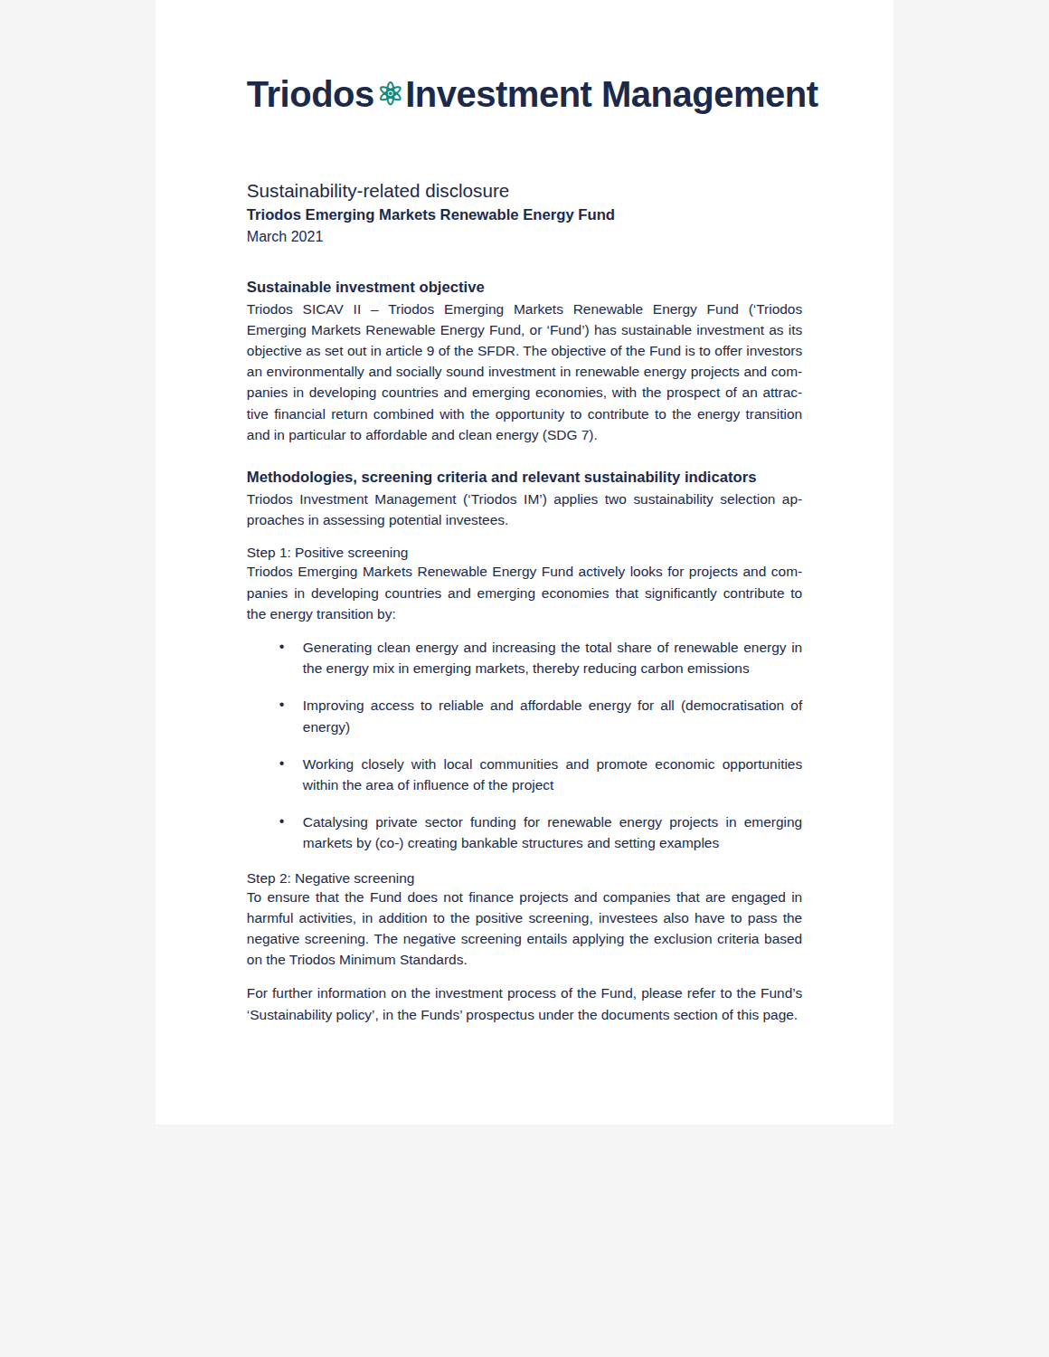Triodos⚛Investment Management
Sustainability-related disclosure
Triodos Emerging Markets Renewable Energy Fund
March 2021
Sustainable investment objective
Triodos SICAV II – Triodos Emerging Markets Renewable Energy Fund (‘Triodos Emerging Markets Renewable Energy Fund, or ‘Fund’) has sustainable investment as its objective as set out in article 9 of the SFDR. The objective of the Fund is to offer investors an environmentally and socially sound investment in renewable energy projects and companies in developing countries and emerging economies, with the prospect of an attractive financial return combined with the opportunity to contribute to the energy transition and in particular to affordable and clean energy (SDG 7).
Methodologies, screening criteria and relevant sustainability indicators
Triodos Investment Management (‘Triodos IM’) applies two sustainability selection approaches in assessing potential investees.
Step 1: Positive screening
Triodos Emerging Markets Renewable Energy Fund actively looks for projects and companies in developing countries and emerging economies that significantly contribute to the energy transition by:
Generating clean energy and increasing the total share of renewable energy in the energy mix in emerging markets, thereby reducing carbon emissions
Improving access to reliable and affordable energy for all (democratisation of energy)
Working closely with local communities and promote economic opportunities within the area of influence of the project
Catalysing private sector funding for renewable energy projects in emerging markets by (co-) creating bankable structures and setting examples
Step 2: Negative screening
To ensure that the Fund does not finance projects and companies that are engaged in harmful activities, in addition to the positive screening, investees also have to pass the negative screening. The negative screening entails applying the exclusion criteria based on the Triodos Minimum Standards.
For further information on the investment process of the Fund, please refer to the Fund’s ‘Sustainability policy’, in the Funds’ prospectus under the documents section of this page.